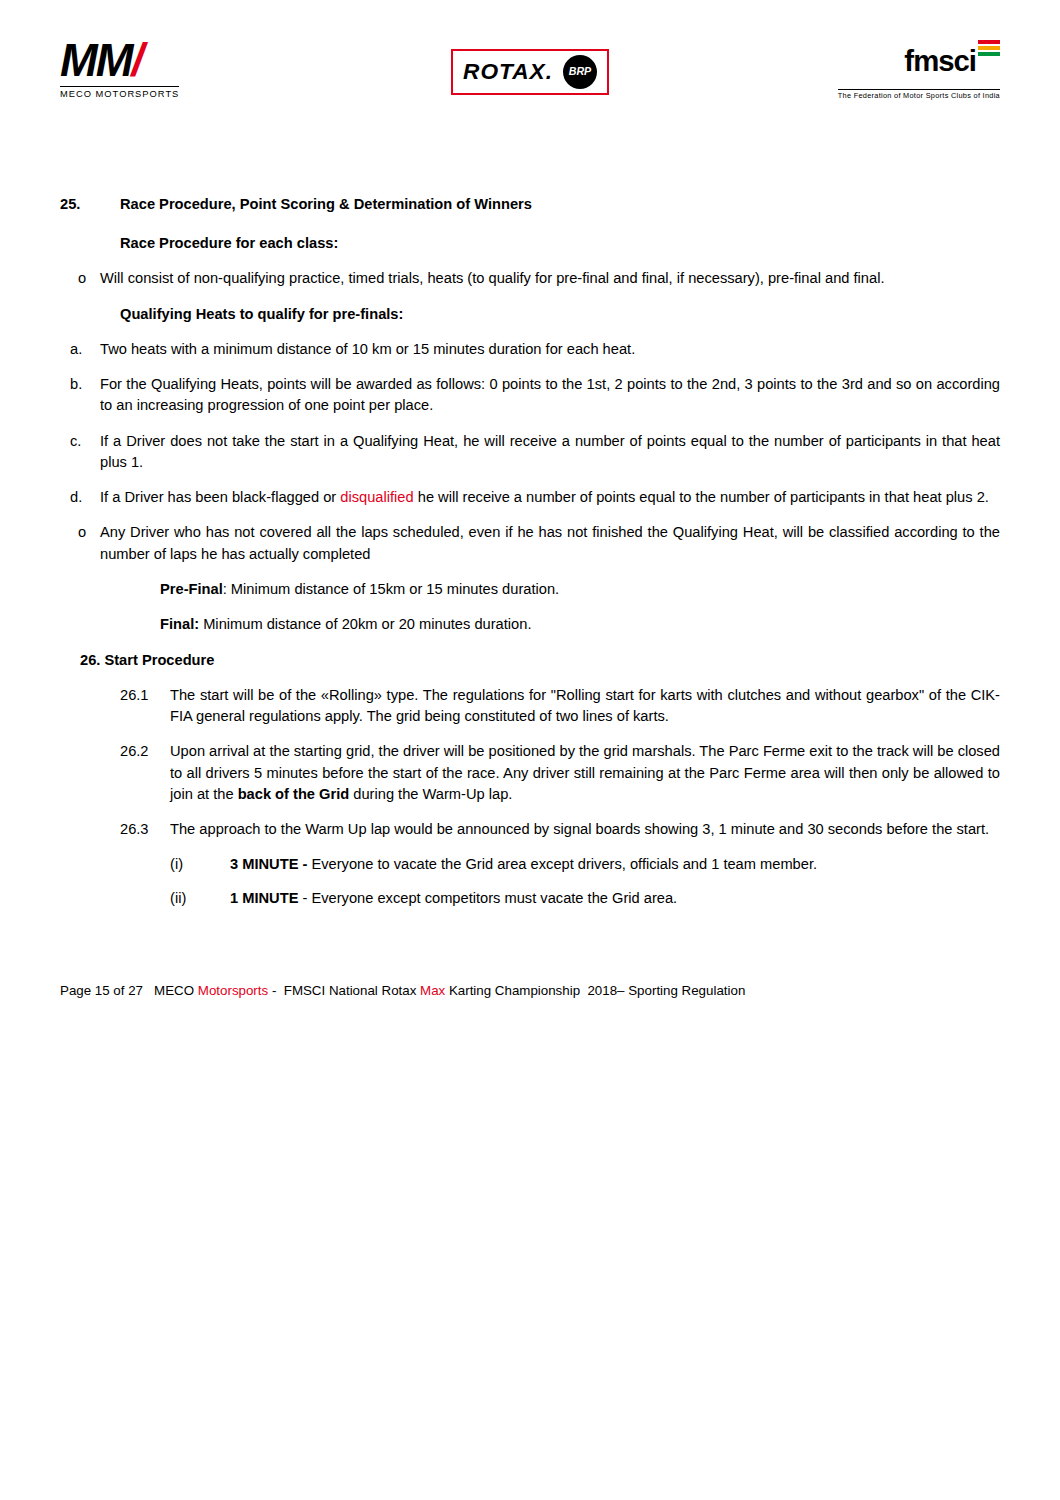MM/
MECO MOTORSPORTS
ROTAX. BRP
fmsci
The Federation of Motor Sports Clubs of India
25. Race Procedure, Point Scoring & Determination of Winners
Race Procedure for each class:
Will consist of non-qualifying practice, timed trials, heats (to qualify for pre-final and final, if necessary), pre-final and final.
Qualifying Heats to qualify for pre-finals:
Two heats with a minimum distance of 10 km or 15 minutes duration for each heat.
For the Qualifying Heats, points will be awarded as follows: 0 points to the 1st, 2 points to the 2nd, 3 points to the 3rd and so on according to an increasing progression of one point per place.
If a Driver does not take the start in a Qualifying Heat, he will receive a number of points equal to the number of participants in that heat plus 1.
If a Driver has been black-flagged or disqualified he will receive a number of points equal to the number of participants in that heat plus 2.
Any Driver who has not covered all the laps scheduled, even if he has not finished the Qualifying Heat, will be classified according to the number of laps he has actually completed
Pre-Final: Minimum distance of 15km or 15 minutes duration.
Final: Minimum distance of 20km or 20 minutes duration.
26. Start Procedure
26.1
The start will be of the «Rolling» type. The regulations for "Rolling start for karts with clutches and without gearbox" of the CIK-FIA general regulations apply. The grid being constituted of two lines of karts.
26.2
Upon arrival at the starting grid, the driver will be positioned by the grid marshals. The Parc Ferme exit to the track will be closed to all drivers 5 minutes before the start of the race. Any driver still remaining at the Parc Ferme area will then only be allowed to join at the back of the Grid during the Warm-Up lap.
26.3
The approach to the Warm Up lap would be announced by signal boards showing 3, 1 minute and 30 seconds before the start.
(i)
3 MINUTE - Everyone to vacate the Grid area except drivers, officials and 1 team member.
(ii)
1 MINUTE - Everyone except competitors must vacate the Grid area.
Page 15 of 27 MECO Motorsports - FMSCI National Rotax Max Karting Championship 2018– Sporting Regulation